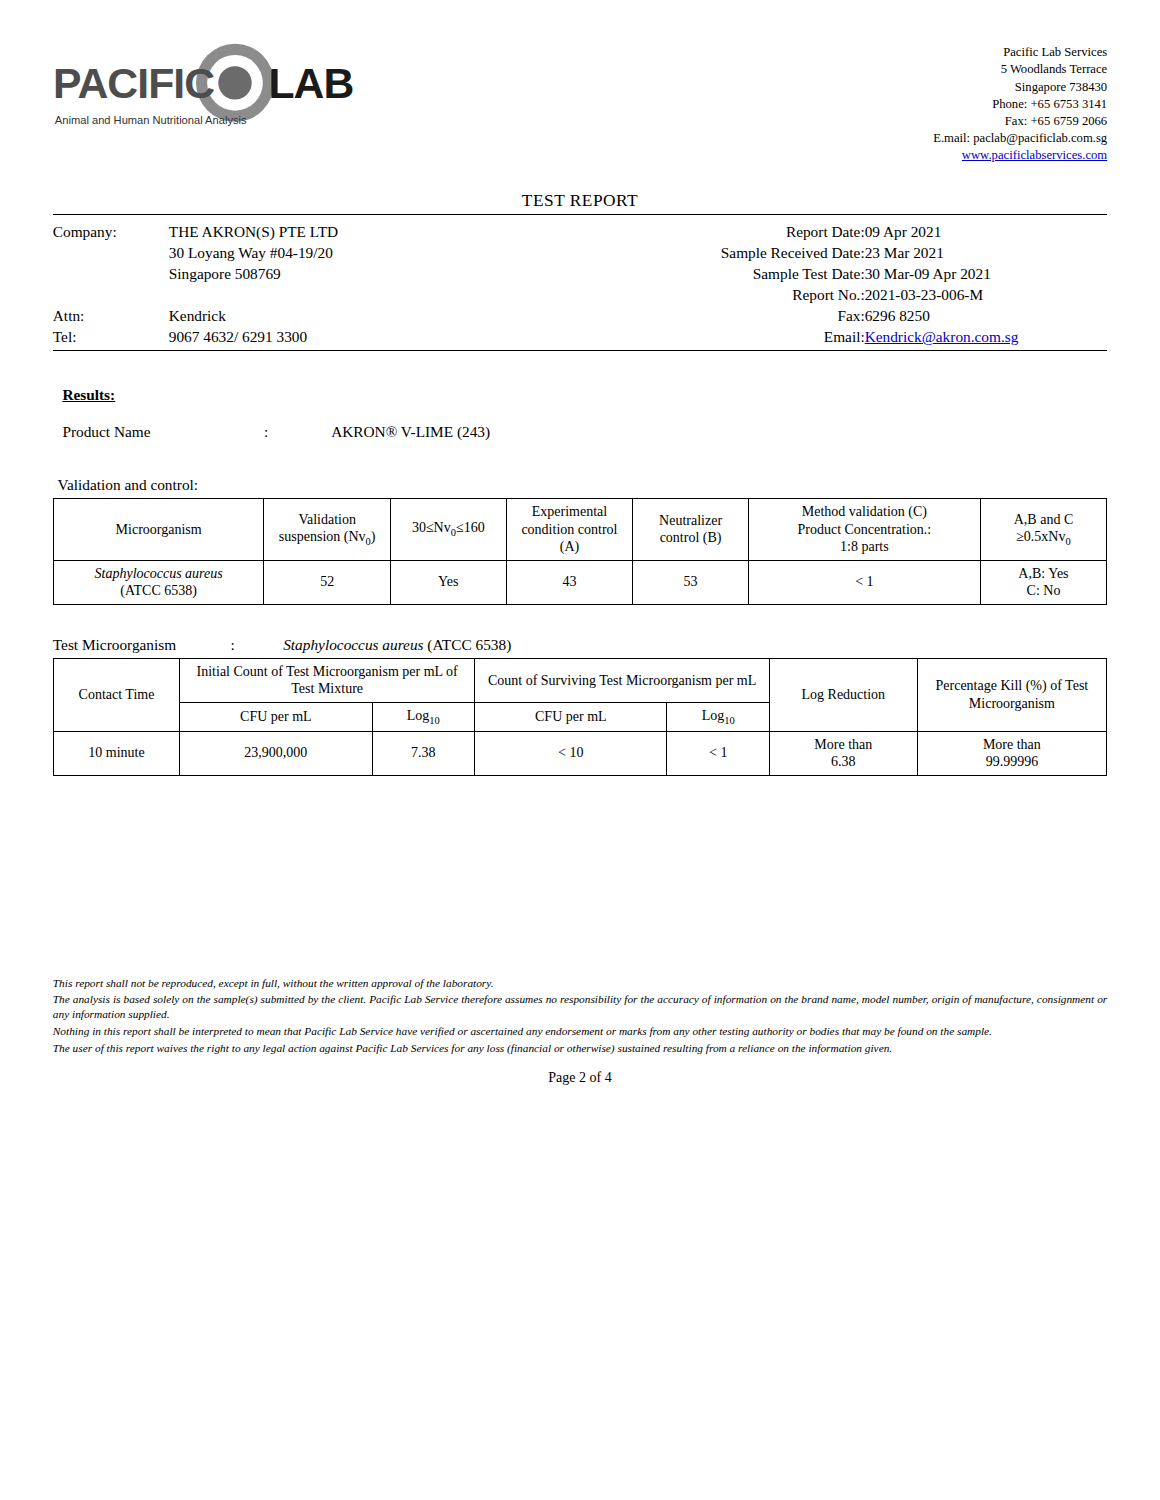PACIFIC LAB Animal and Human Nutritional Analysis
Pacific Lab Services
5 Woodlands Terrace
Singapore 738430
Phone: +65 6753 3141
Fax: +65 6759 2066
E.mail: paclab@pacificlab.com.sg
www.pacificlabservices.com
TEST REPORT
| Company: | THE AKRON(S) PTE LTD | Report Date: | 09 Apr 2021 |
| | 30 Loyang Way #04-19/20 | Sample Received Date: | 23 Mar 2021 |
| | Singapore 508769 | Sample Test Date: | 30 Mar-09 Apr 2021 |
| | | Report No.: | 2021-03-23-006-M |
| Attn: | Kendrick | Fax: | 6296 8250 |
| Tel: | 9067 4632/ 6291 3300 | Email: | Kendrick@akron.com.sg |
Results:
Product Name: AKRON® V-LIME (243)
Validation and control:
| Microorganism | Validation suspension (Nv 0 ) | 30≤Nv 0 ≤160 | Experimental condition control (A) | Neutralizer control (B) | Method validation (C) Product Concentration.: 1:8 parts | A,B and C ≥0.5xNv 0 |
| --- | --- | --- | --- | --- | --- | --- |
| Staphylococcus aureus (ATCC 6538) | 52 | Yes | 43 | 53 | < 1 | A,B: Yes C: No |
Test Microorganism: Staphylococcus aureus (ATCC 6538)
| Contact Time | Initial Count of Test Microorganism per mL of Test Mixture | Count of Surviving Test Microorganism per mL | Log Reduction | Percentage Kill (%) of Test Microorganism |
| --- | --- | --- | --- | --- |
| CFU per mL | Log 10 | CFU per mL | Log 10 |
| 10 minute | 23,900,000 | 7.38 | < 10 | < 1 | More than 6.38 | More than 99.99996 |
This report shall not be reproduced, except in full, without the written approval of the laboratory.
The analysis is based solely on the sample(s) submitted by the client. Pacific Lab Service therefore assumes no responsibility for the accuracy of information on the brand name, model number, origin of manufacture, consignment or any information supplied.
Nothing in this report shall be interpreted to mean that Pacific Lab Service have verified or ascertained any endorsement or marks from any other testing authority or bodies that may be found on the sample.
The user of this report waives the right to any legal action against Pacific Lab Services for any loss (financial or otherwise) sustained resulting from a reliance on the information given.
Page 2 of 4